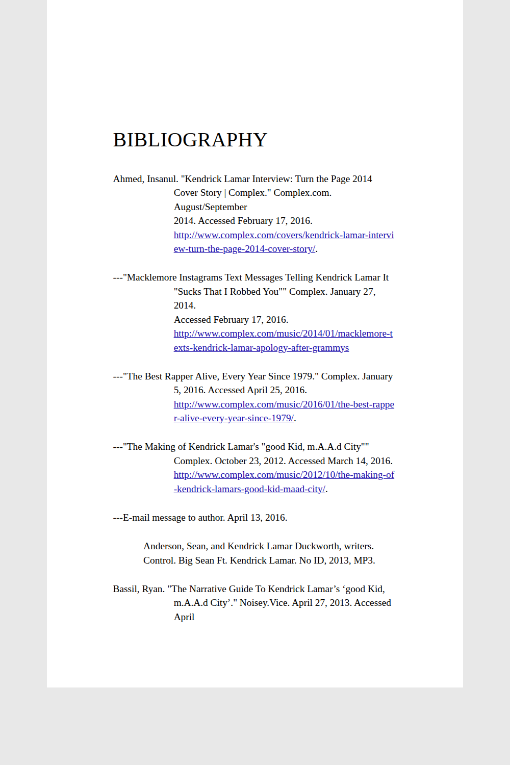BIBLIOGRAPHY
Ahmed, Insanul. "Kendrick Lamar Interview: Turn the Page 2014 Cover Story | Complex." Complex.com. August/September 2014. Accessed February 17, 2016. http://www.complex.com/covers/kendrick-lamar-interview-turn-the-page-2014-cover-story/.
---"Macklemore Instagrams Text Messages Telling Kendrick Lamar It "Sucks That I Robbed You"" Complex. January 27, 2014. Accessed February 17, 2016. http://www.complex.com/music/2014/01/macklemore-texts-kendrick-lamar-apology-after-grammys
---"The Best Rapper Alive, Every Year Since 1979." Complex. January 5, 2016. Accessed April 25, 2016. http://www.complex.com/music/2016/01/the-best-rapper-alive-every-year-since-1979/.
---"The Making of Kendrick Lamar's "good Kid, m.A.A.d City"" Complex. October 23, 2012. Accessed March 14, 2016. http://www.complex.com/music/2012/10/the-making-of-kendrick-lamars-good-kid-maad-city/.
---E-mail message to author. April 13, 2016.
Anderson, Sean, and Kendrick Lamar Duckworth, writers.
Control. Big Sean Ft. Kendrick Lamar. No ID, 2013, MP3.
Bassil, Ryan. "The Narrative Guide To Kendrick Lamar’s ‘good Kid, m.A.A.d City’." Noisey.Vice. April 27, 2013. Accessed April